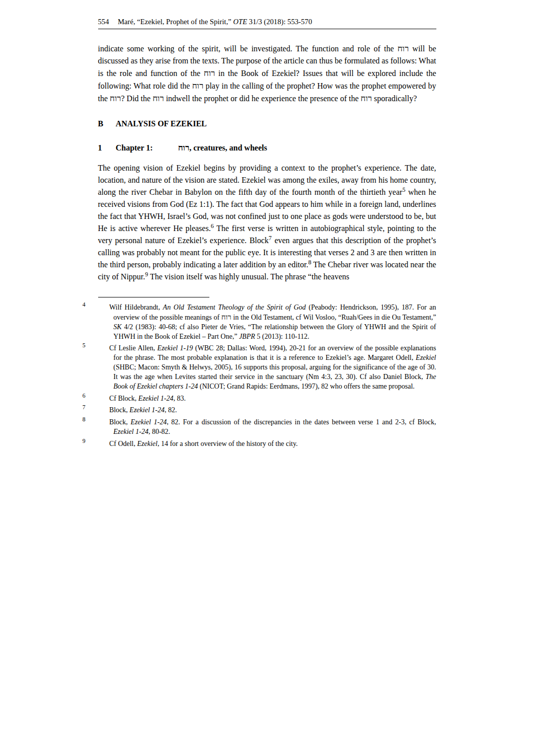554 Maré, “Ezekiel, Prophet of the Spirit,” OTE 31/3 (2018): 553-570
indicate some working of the spirit, will be investigated. The function and role of the רוח will be discussed as they arise from the texts. The purpose of the article can thus be formulated as follows: What is the role and function of the רוח in the Book of Ezekiel? Issues that will be explored include the following: What role did the רוח play in the calling of the prophet? How was the prophet empowered by the רוח? Did the רוח indwell the prophet or did he experience the presence of the רוח sporadically?
BANALYSIS OF EZEKIEL
1 Chapter 1: רוח, creatures, and wheels
The opening vision of Ezekiel begins by providing a context to the prophet’s experience. The date, location, and nature of the vision are stated. Ezekiel was among the exiles, away from his home country, along the river Chebar in Babylon on the fifth day of the fourth month of the thirtieth year5 when he received visions from God (Ez 1:1). The fact that God appears to him while in a foreign land, underlines the fact that YHWH, Israel’s God, was not confined just to one place as gods were understood to be, but He is active wherever He pleases.6 The first verse is written in autobiographical style, pointing to the very personal nature of Ezekiel’s experience. Block7 even argues that this description of the prophet’s calling was probably not meant for the public eye. It is interesting that verses 2 and 3 are then written in the third person, probably indicating a later addition by an editor.8 The Chebar river was located near the city of Nippur.9 The vision itself was highly unusual. The phrase “the heavens
4 Wilf Hildebrandt, An Old Testament Theology of the Spirit of God (Peabody: Hendrickson, 1995), 187. For an overview of the possible meanings of רוח in the Old Testament, cf Wil Vosloo, “Ruah/Gees in die Ou Testament,” SK 4/2 (1983): 40-68; cf also Pieter de Vries, “The relationship between the Glory of YHWH and the Spirit of YHWH in the Book of Ezekiel – Part One,” JBPR 5 (2013): 110-112.
5 Cf Leslie Allen, Ezekiel 1-19 (WBC 28; Dallas: Word, 1994), 20-21 for an overview of the possible explanations for the phrase. The most probable explanation is that it is a reference to Ezekiel’s age. Margaret Odell, Ezekiel (SHBC; Macon: Smyth & Helwys, 2005), 16 supports this proposal, arguing for the significance of the age of 30. It was the age when Levites started their service in the sanctuary (Nm 4:3, 23, 30). Cf also Daniel Block, The Book of Ezekiel chapters 1-24 (NICOT; Grand Rapids: Eerdmans, 1997), 82 who offers the same proposal.
6 Cf Block, Ezekiel 1-24, 83.
7 Block, Ezekiel 1-24, 82.
8 Block, Ezekiel 1-24, 82. For a discussion of the discrepancies in the dates between verse 1 and 2-3, cf Block, Ezekiel 1-24, 80-82.
9 Cf Odell, Ezekiel, 14 for a short overview of the history of the city.